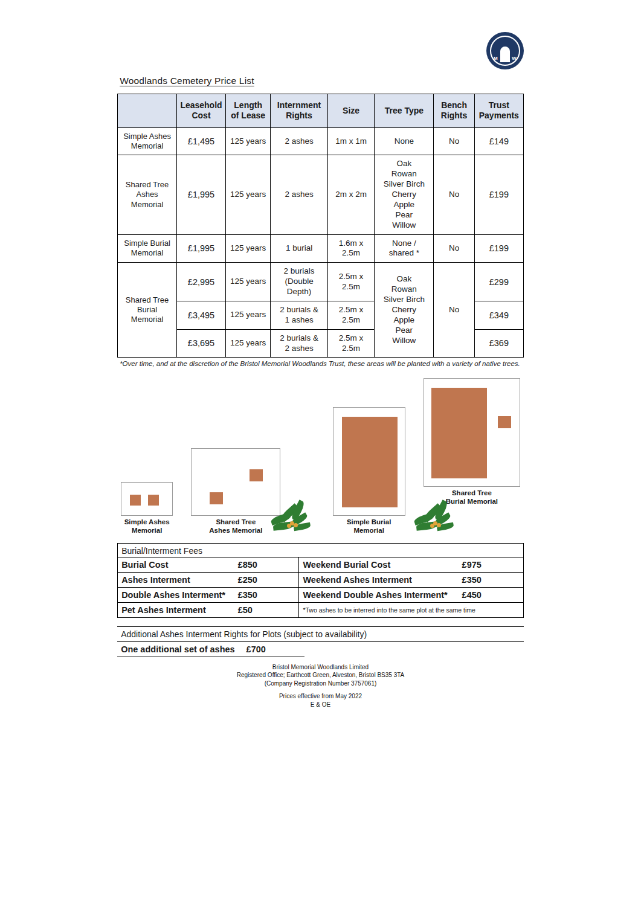M W
Woodlands Cemetery Price List
| | Leasehold Cost | Length of Lease | Internment Rights | Size | Tree Type | Bench Rights | Trust Payments |
| --- | --- | --- | --- | --- | --- | --- | --- |
| Simple Ashes Memorial | £1,495 | 125 years | 2 ashes | 1m x 1m | None | No | £149 |
| Shared Tree Ashes Memorial | £1,995 | 125 years | 2 ashes | 2m x 2m | Oak Rowan Silver Birch Cherry Apple Pear Willow | No | £199 |
| Simple Burial Memorial | £1,995 | 125 years | 1 burial | 1.6m x 2.5m | None / shared * | No | £199 |
| Shared Tree Burial Memorial | £2,995 | 125 years | 2 burials (Double Depth) | 2.5m x 2.5m | Oak Rowan Silver Birch Cherry Apple Pear Willow | No | £299 |
| £3,495 | 125 years | 2 burials & 1 ashes | 2.5m x 2.5m | £349 |
| £3,695 | 125 years | 2 burials & 2 ashes | 2.5m x 2.5m | £369 |
*Over time, and at the discretion of the Bristol Memorial Woodlands Trust, these areas will be planted with a variety of native trees.
Simple Ashes
Memorial
Shared Tree
Ashes Memorial
Simple Burial
Memorial
Shared Tree
Burial Memorial
Burial/Interment Fees
| Burial Cost | £850 | Weekend Burial Cost | £975 |
| Ashes Interment | £250 | Weekend Ashes Interment | £350 |
| Double Ashes Interment* | £350 | Weekend Double Ashes Interment* | £450 |
| Pet Ashes Interment | £50 | *Two ashes to be interred into the same plot at the same time |
Additional Ashes Interment Rights for Plots (subject to availability)
One additional set of ashes
£700
Bristol Memorial Woodlands Limited
Registered Office; Earthcott Green, Alveston, Bristol BS35 3TA
(Company Registration Number 3757061)
Prices effective from May 2022
E & OE